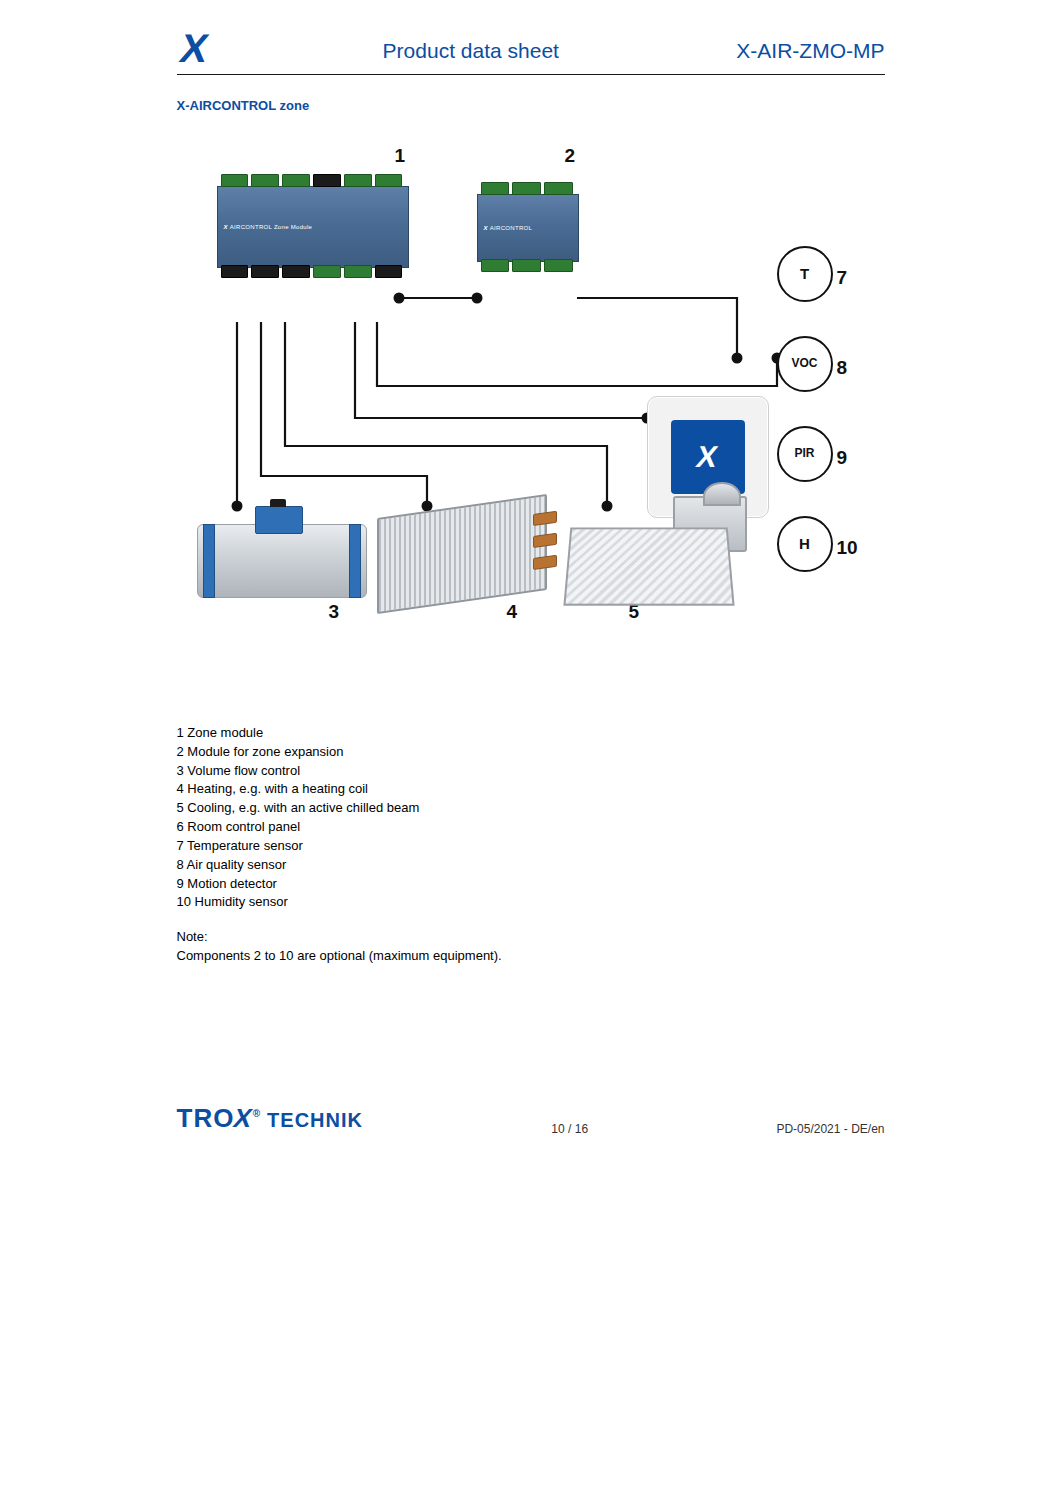X
Product data sheet
X-AIR-ZMO-MP
X-AIRCONTROL zone
1 2 3 4 5 6 7 8 9 10
XAIRCONTROL Zone Module
XAIRCONTROL
T
VOC
PIR
H
X
1 Zone module
2 Module for zone expansion
3 Volume flow control
4 Heating, e.g. with a heating coil
5 Cooling, e.g. with an active chilled beam
6 Room control panel
7 Temperature sensor
8 Air quality sensor
9 Motion detector
10 Humidity sensor
Note:
Components 2 to 10 are optional (maximum equipment).
TROX® TECHNIK
10 / 16
PD-05/2021 - DE/en